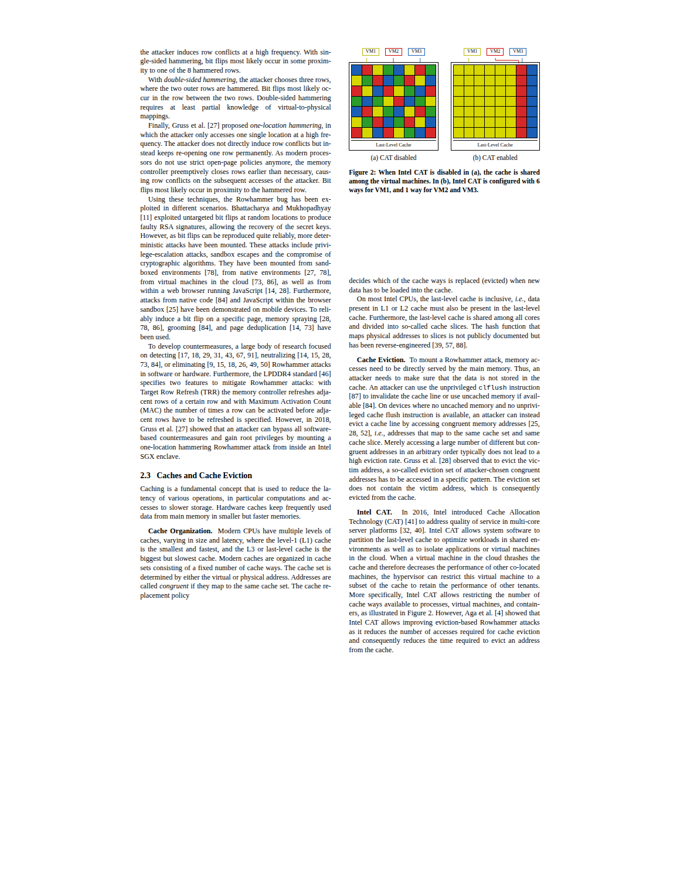the attacker induces row conflicts at a high frequency. With single-sided hammering, bit flips most likely occur in some proximity to one of the 8 hammered rows.
With double-sided hammering, the attacker chooses three rows, where the two outer rows are hammered. Bit flips most likely occur in the row between the two rows. Double-sided hammering requires at least partial knowledge of virtual-to-physical mappings.
Finally, Gruss et al. [27] proposed one-location hammering, in which the attacker only accesses one single location at a high frequency. The attacker does not directly induce row conflicts but instead keeps re-opening one row permanently. As modern processors do not use strict open-page policies anymore, the memory controller preemptively closes rows earlier than necessary, causing row conflicts on the subsequent accesses of the attacker. Bit flips most likely occur in proximity to the hammered row.
Using these techniques, the Rowhammer bug has been exploited in different scenarios. Bhattacharya and Mukhopadhyay [11] exploited untargeted bit flips at random locations to produce faulty RSA signatures, allowing the recovery of the secret keys. However, as bit flips can be reproduced quite reliably, more deterministic attacks have been mounted. These attacks include privilege-escalation attacks, sandbox escapes and the compromise of cryptographic algorithms. They have been mounted from sandboxed environments [78], from native environments [27, 78], from virtual machines in the cloud [73, 86], as well as from within a web browser running JavaScript [14, 28]. Furthermore, attacks from native code [84] and JavaScript within the browser sandbox [25] have been demonstrated on mobile devices. To reliably induce a bit flip on a specific page, memory spraying [28, 78, 86], grooming [84], and page deduplication [14, 73] have been used.
To develop countermeasures, a large body of research focused on detecting [17, 18, 29, 31, 43, 67, 91], neutralizing [14, 15, 28, 73, 84], or eliminating [9, 15, 18, 26, 49, 50] Rowhammer attacks in software or hardware. Furthermore, the LPDDR4 standard [46] specifies two features to mitigate Rowhammer attacks: with Target Row Refresh (TRR) the memory controller refreshes adjacent rows of a certain row and with Maximum Activation Count (MAC) the number of times a row can be activated before adjacent rows have to be refreshed is specified. However, in 2018, Gruss et al. [27] showed that an attacker can bypass all software-based countermeasures and gain root privileges by mounting a one-location hammering Rowhammer attack from inside an Intel SGX enclave.
2.3 Caches and Cache Eviction
Caching is a fundamental concept that is used to reduce the latency of various operations, in particular computations and accesses to slower storage. Hardware caches keep frequently used data from main memory in smaller but faster memories.
Cache Organization. Modern CPUs have multiple levels of caches, varying in size and latency, where the level-1 (L1) cache is the smallest and fastest, and the L3 or last-level cache is the biggest but slowest cache. Modern caches are organized in cache sets consisting of a fixed number of cache ways. The cache set is determined by either the virtual or physical address. Addresses are called congruent if they map to the same cache set. The cache replacement policy
VM1 VM2 VM3
Last-Level Cache
(a) CAT disabled
VM1 VM2 VM3
Last-Level Cache
(b) CAT enabled
Figure 2: When Intel CAT is disabled in (a), the cache is shared among the virtual machines. In (b), Intel CAT is configured with 6 ways for VM1, and 1 way for VM2 and VM3.
decides which of the cache ways is replaced (evicted) when new data has to be loaded into the cache.
On most Intel CPUs, the last-level cache is inclusive, i.e., data present in L1 or L2 cache must also be present in the last-level cache. Furthermore, the last-level cache is shared among all cores and divided into so-called cache slices. The hash function that maps physical addresses to slices is not publicly documented but has been reverse-engineered [39, 57, 88].
Cache Eviction. To mount a Rowhammer attack, memory accesses need to be directly served by the main memory. Thus, an attacker needs to make sure that the data is not stored in the cache. An attacker can use the unprivileged clflush instruction [87] to invalidate the cache line or use uncached memory if available [84]. On devices where no uncached memory and no unprivileged cache flush instruction is available, an attacker can instead evict a cache line by accessing congruent memory addresses [25, 28, 52], i.e., addresses that map to the same cache set and same cache slice. Merely accessing a large number of different but congruent addresses in an arbitrary order typically does not lead to a high eviction rate. Gruss et al. [28] observed that to evict the victim address, a so-called eviction set of attacker-chosen congruent addresses has to be accessed in a specific pattern. The eviction set does not contain the victim address, which is consequently evicted from the cache.
Intel CAT. In 2016, Intel introduced Cache Allocation Technology (CAT) [41] to address quality of service in multi-core server platforms [32, 40]. Intel CAT allows system software to partition the last-level cache to optimize workloads in shared environments as well as to isolate applications or virtual machines in the cloud. When a virtual machine in the cloud thrashes the cache and therefore decreases the performance of other co-located machines, the hypervisor can restrict this virtual machine to a subset of the cache to retain the performance of other tenants. More specifically, Intel CAT allows restricting the number of cache ways available to processes, virtual machines, and containers, as illustrated in Figure 2. However, Aga et al. [4] showed that Intel CAT allows improving eviction-based Rowhammer attacks as it reduces the number of accesses required for cache eviction and consequently reduces the time required to evict an address from the cache.